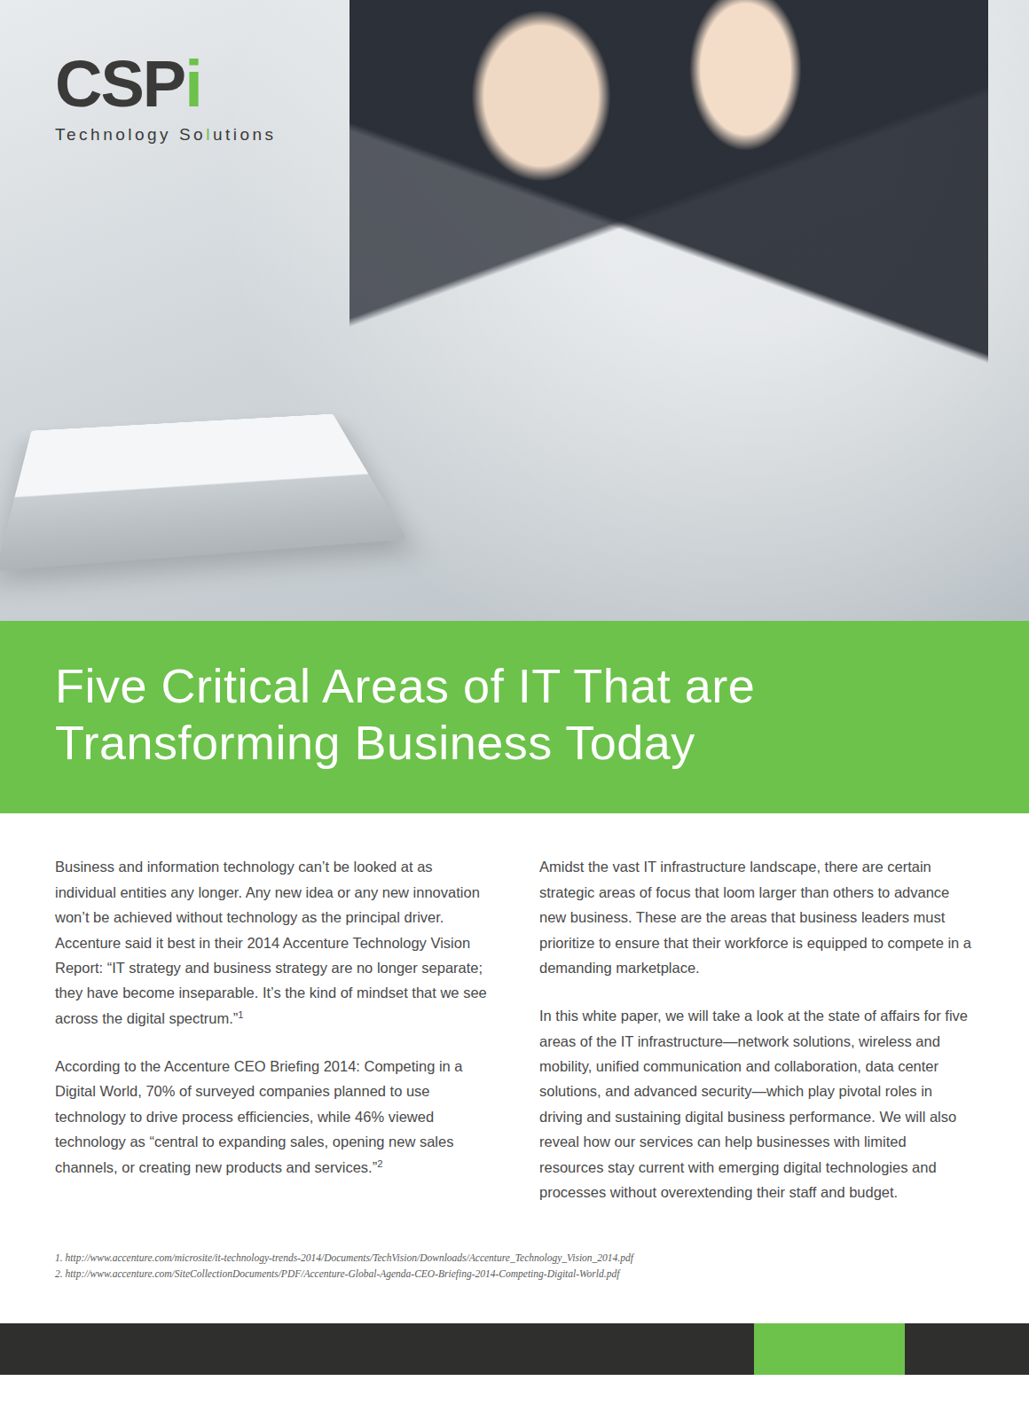CSPi
Technology Solutions
Five Critical Areas of IT That are
Transforming Business Today
Business and information technology can’t be looked at as individual entities any longer. Any new idea or any new innovation won’t be achieved without technology as the principal driver. Accenture said it best in their 2014 Accenture Technology Vision Report: “IT strategy and business strategy are no longer separate; they have become inseparable. It’s the kind of mindset that we see across the digital spectrum.”1
According to the Accenture CEO Briefing 2014: Competing in a Digital World, 70% of surveyed companies planned to use technology to drive process efficiencies, while 46% viewed technology as “central to expanding sales, opening new sales channels, or creating new products and services.”2
Amidst the vast IT infrastructure landscape, there are certain strategic areas of focus that loom larger than others to advance new business. These are the areas that business leaders must prioritize to ensure that their workforce is equipped to compete in a demanding marketplace.
In this white paper, we will take a look at the state of affairs for five areas of the IT infrastructure—network solutions, wireless and mobility, unified communication and collaboration, data center solutions, and advanced security—which play pivotal roles in driving and sustaining digital business performance. We will also reveal how our services can help businesses with limited resources stay current with emerging digital technologies and processes without overextending their staff and budget.
1. http://www.accenture.com/microsite/it-technology-trends-2014/Documents/TechVision/Downloads/Accenture_Technology_Vision_2014.pdf
2. http://www.accenture.com/SiteCollectionDocuments/PDF/Accenture-Global-Agenda-CEO-Briefing-2014-Competing-Digital-World.pdf